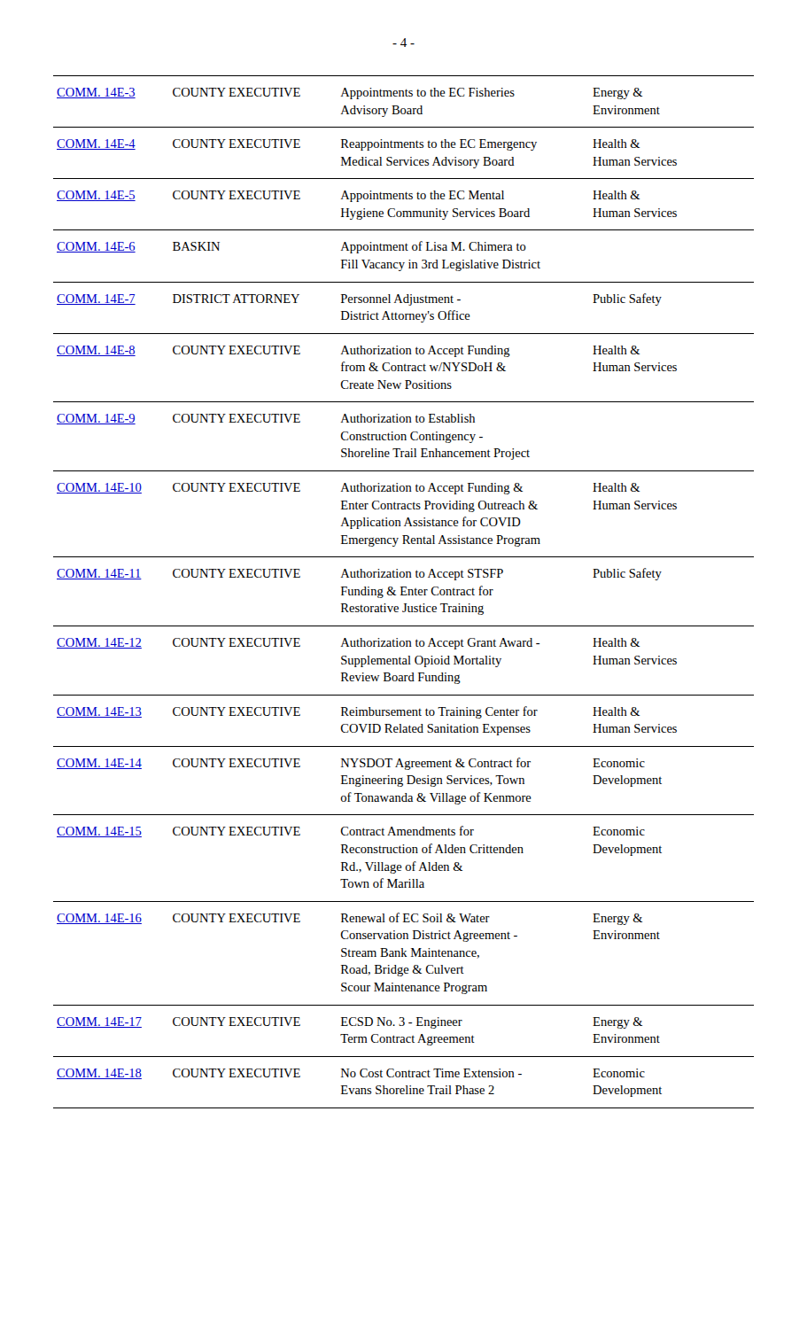- 4 -
| COMM. 14E-3 | COUNTY EXECUTIVE | Appointments to the EC Fisheries Advisory Board | Energy & Environment |
| COMM. 14E-4 | COUNTY EXECUTIVE | Reappointments to the EC Emergency Medical Services Advisory Board | Health & Human Services |
| COMM. 14E-5 | COUNTY EXECUTIVE | Appointments to the EC Mental Hygiene Community Services Board | Health & Human Services |
| COMM. 14E-6 | BASKIN | Appointment of Lisa M. Chimera to Fill Vacancy in 3rd Legislative District | |
| COMM. 14E-7 | DISTRICT ATTORNEY | Personnel Adjustment - District Attorney's Office | Public Safety |
| COMM. 14E-8 | COUNTY EXECUTIVE | Authorization to Accept Funding from & Contract w/NYSDoH & Create New Positions | Health & Human Services |
| COMM. 14E-9 | COUNTY EXECUTIVE | Authorization to Establish Construction Contingency - Shoreline Trail Enhancement Project | |
| COMM. 14E-10 | COUNTY EXECUTIVE | Authorization to Accept Funding & Enter Contracts Providing Outreach & Application Assistance for COVID Emergency Rental Assistance Program | Health & Human Services |
| COMM. 14E-11 | COUNTY EXECUTIVE | Authorization to Accept STSFP Funding & Enter Contract for Restorative Justice Training | Public Safety |
| COMM. 14E-12 | COUNTY EXECUTIVE | Authorization to Accept Grant Award - Supplemental Opioid Mortality Review Board Funding | Health & Human Services |
| COMM. 14E-13 | COUNTY EXECUTIVE | Reimbursement to Training Center for COVID Related Sanitation Expenses | Health & Human Services |
| COMM. 14E-14 | COUNTY EXECUTIVE | NYSDOT Agreement & Contract for Engineering Design Services, Town of Tonawanda & Village of Kenmore | Economic Development |
| COMM. 14E-15 | COUNTY EXECUTIVE | Contract Amendments for Reconstruction of Alden Crittenden Rd., Village of Alden & Town of Marilla | Economic Development |
| COMM. 14E-16 | COUNTY EXECUTIVE | Renewal of EC Soil & Water Conservation District Agreement - Stream Bank Maintenance, Road, Bridge & Culvert Scour Maintenance Program | Energy & Environment |
| COMM. 14E-17 | COUNTY EXECUTIVE | ECSD No. 3 - Engineer Term Contract Agreement | Energy & Environment |
| COMM. 14E-18 | COUNTY EXECUTIVE | No Cost Contract Time Extension - Evans Shoreline Trail Phase 2 | Economic Development |